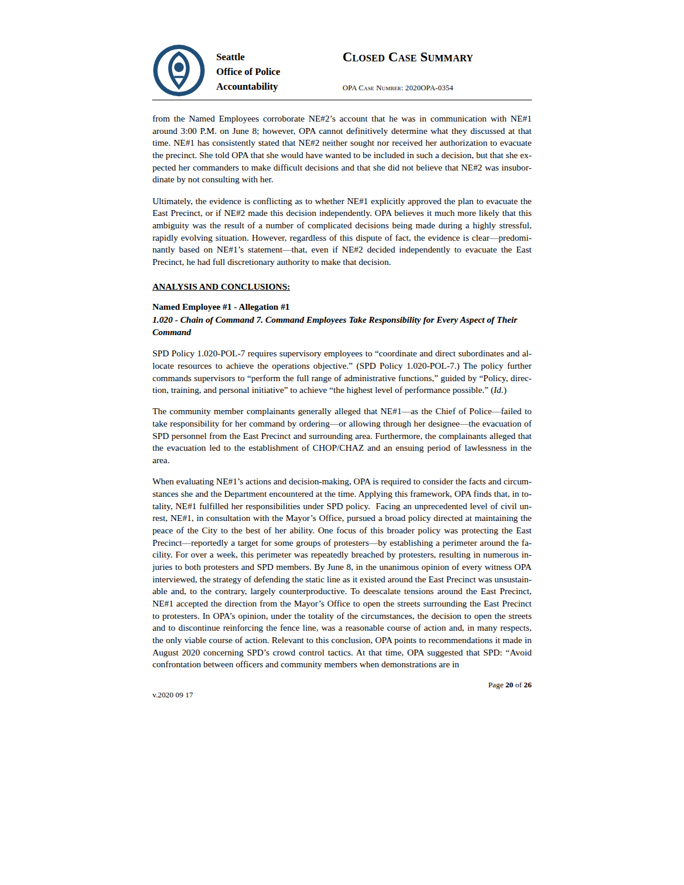Seattle
Office of Police
Accountability
Closed Case Summary
OPA Case Number: 2020OPA-0354
from the Named Employees corroborate NE#2’s account that he was in communication with NE#1 around 3:00 P.M. on June 8; however, OPA cannot definitively determine what they discussed at that time. NE#1 has consistently stated that NE#2 neither sought nor received her authorization to evacuate the precinct. She told OPA that she would have wanted to be included in such a decision, but that she expected her commanders to make difficult decisions and that she did not believe that NE#2 was insubordinate by not consulting with her.
Ultimately, the evidence is conflicting as to whether NE#1 explicitly approved the plan to evacuate the East Precinct, or if NE#2 made this decision independently. OPA believes it much more likely that this ambiguity was the result of a number of complicated decisions being made during a highly stressful, rapidly evolving situation. However, regardless of this dispute of fact, the evidence is clear—predominantly based on NE#1’s statement—that, even if NE#2 decided independently to evacuate the East Precinct, he had full discretionary authority to make that decision.
ANALYSIS AND CONCLUSIONS:
Named Employee #1 - Allegation #1
1.020 - Chain of Command 7. Command Employees Take Responsibility for Every Aspect of Their Command
SPD Policy 1.020-POL-7 requires supervisory employees to “coordinate and direct subordinates and allocate resources to achieve the operations objective.” (SPD Policy 1.020-POL-7.) The policy further commands supervisors to “perform the full range of administrative functions,” guided by “Policy, direction, training, and personal initiative” to achieve “the highest level of performance possible.” (Id.)
The community member complainants generally alleged that NE#1—as the Chief of Police—failed to take responsibility for her command by ordering—or allowing through her designee—the evacuation of SPD personnel from the East Precinct and surrounding area. Furthermore, the complainants alleged that the evacuation led to the establishment of CHOP/CHAZ and an ensuing period of lawlessness in the area.
When evaluating NE#1’s actions and decision-making, OPA is required to consider the facts and circumstances she and the Department encountered at the time. Applying this framework, OPA finds that, in totality, NE#1 fulfilled her responsibilities under SPD policy. Facing an unprecedented level of civil unrest, NE#1, in consultation with the Mayor’s Office, pursued a broad policy directed at maintaining the peace of the City to the best of her ability. One focus of this broader policy was protecting the East Precinct—reportedly a target for some groups of protesters—by establishing a perimeter around the facility. For over a week, this perimeter was repeatedly breached by protesters, resulting in numerous injuries to both protesters and SPD members. By June 8, in the unanimous opinion of every witness OPA interviewed, the strategy of defending the static line as it existed around the East Precinct was unsustainable and, to the contrary, largely counterproductive. To deescalate tensions around the East Precinct, NE#1 accepted the direction from the Mayor’s Office to open the streets surrounding the East Precinct to protesters. In OPA’s opinion, under the totality of the circumstances, the decision to open the streets and to discontinue reinforcing the fence line, was a reasonable course of action and, in many respects, the only viable course of action. Relevant to this conclusion, OPA points to recommendations it made in August 2020 concerning SPD’s crowd control tactics. At that time, OPA suggested that SPD: “Avoid confrontation between officers and community members when demonstrations are in
Page 20 of 26
v.2020 09 17